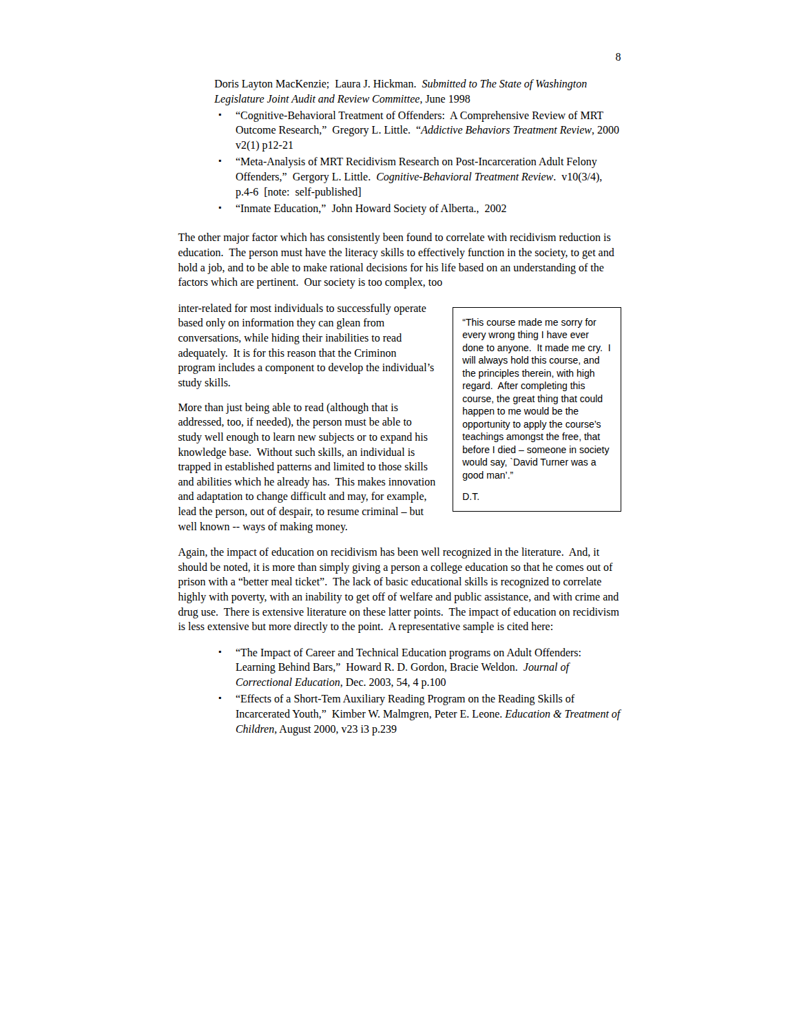8
Doris Layton MacKenzie; Laura J. Hickman. Submitted to The State of Washington Legislature Joint Audit and Review Committee, June 1998
“Cognitive-Behavioral Treatment of Offenders: A Comprehensive Review of MRT Outcome Research,” Gregory L. Little. “Addictive Behaviors Treatment Review, 2000 v2(1) p12-21
“Meta-Analysis of MRT Recidivism Research on Post-Incarceration Adult Felony Offenders,” Gergory L. Little. Cognitive-Behavioral Treatment Review. v10(3/4), p.4-6 [note: self-published]
“Inmate Education,” John Howard Society of Alberta., 2002
The other major factor which has consistently been found to correlate with recidivism reduction is education. The person must have the literacy skills to effectively function in the society, to get and hold a job, and to be able to make rational decisions for his life based on an understanding of the factors which are pertinent. Our society is too complex, too
“This course made me sorry for every wrong thing I have ever done to anyone. It made me cry. I will always hold this course, and the principles therein, with high regard. After completing this course, the great thing that could happen to me would be the opportunity to apply the course’s teachings amongst the free, that before I died – someone in society would say, `David Turner was a good man’.”
D.T.
inter-related for most individuals to successfully operate based only on information they can glean from conversations, while hiding their inabilities to read adequately. It is for this reason that the Criminon program includes a component to develop the individual’s study skills.
More than just being able to read (although that is addressed, too, if needed), the person must be able to study well enough to learn new subjects or to expand his knowledge base. Without such skills, an individual is trapped in established patterns and limited to those skills and abilities which he already has. This makes innovation and adaptation to change difficult and may, for example, lead the person, out of despair, to resume criminal – but well known -- ways of making money.
Again, the impact of education on recidivism has been well recognized in the literature. And, it should be noted, it is more than simply giving a person a college education so that he comes out of prison with a “better meal ticket”. The lack of basic educational skills is recognized to correlate highly with poverty, with an inability to get off of welfare and public assistance, and with crime and drug use. There is extensive literature on these latter points. The impact of education on recidivism is less extensive but more directly to the point. A representative sample is cited here:
“The Impact of Career and Technical Education programs on Adult Offenders: Learning Behind Bars,” Howard R. D. Gordon, Bracie Weldon. Journal of Correctional Education, Dec. 2003, 54, 4 p.100
“Effects of a Short-Tem Auxiliary Reading Program on the Reading Skills of Incarcerated Youth,” Kimber W. Malmgren, Peter E. Leone. Education & Treatment of Children, August 2000, v23 i3 p.239